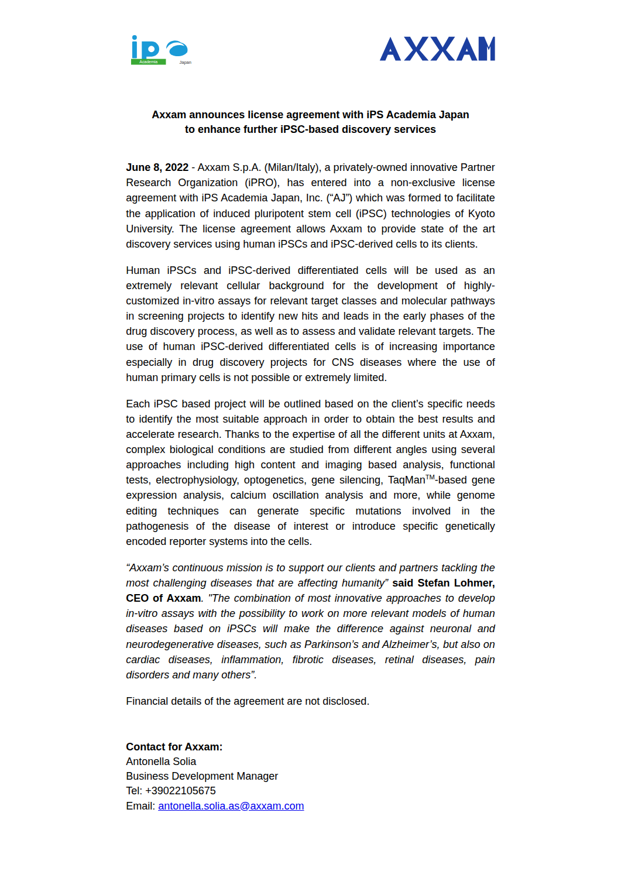Academia Japan
Axxam announces license agreement with iPS Academia Japan
to enhance further iPSC-based discovery services
June 8, 2022 - Axxam S.p.A. (Milan/Italy), a privately-owned innovative Partner Research Organization (iPRO), has entered into a non-exclusive license agreement with iPS Academia Japan, Inc. (“AJ”) which was formed to facilitate the application of induced pluripotent stem cell (iPSC) technologies of Kyoto University. The license agreement allows Axxam to provide state of the art discovery services using human iPSCs and iPSC-derived cells to its clients.
Human iPSCs and iPSC-derived differentiated cells will be used as an extremely relevant cellular background for the development of highly-customized in-vitro assays for relevant target classes and molecular pathways in screening projects to identify new hits and leads in the early phases of the drug discovery process, as well as to assess and validate relevant targets. The use of human iPSC-derived differentiated cells is of increasing importance especially in drug discovery projects for CNS diseases where the use of human primary cells is not possible or extremely limited.
Each iPSC based project will be outlined based on the client’s specific needs to identify the most suitable approach in order to obtain the best results and accelerate research. Thanks to the expertise of all the different units at Axxam, complex biological conditions are studied from different angles using several approaches including high content and imaging based analysis, functional tests, electrophysiology, optogenetics, gene silencing, TaqManTM-based gene expression analysis, calcium oscillation analysis and more, while genome editing techniques can generate specific mutations involved in the pathogenesis of the disease of interest or introduce specific genetically encoded reporter systems into the cells.
“Axxam’s continuous mission is to support our clients and partners tackling the most challenging diseases that are affecting humanity” said Stefan Lohmer, CEO of Axxam. "The combination of most innovative approaches to develop in-vitro assays with the possibility to work on more relevant models of human diseases based on iPSCs will make the difference against neuronal and neurodegenerative diseases, such as Parkinson’s and Alzheimer’s, but also on cardiac diseases, inflammation, fibrotic diseases, retinal diseases, pain disorders and many others”.
Financial details of the agreement are not disclosed.
Contact for Axxam:
Antonella Solia
Business Development Manager
Tel: +39022105675
Email: antonella.solia.as@axxam.com